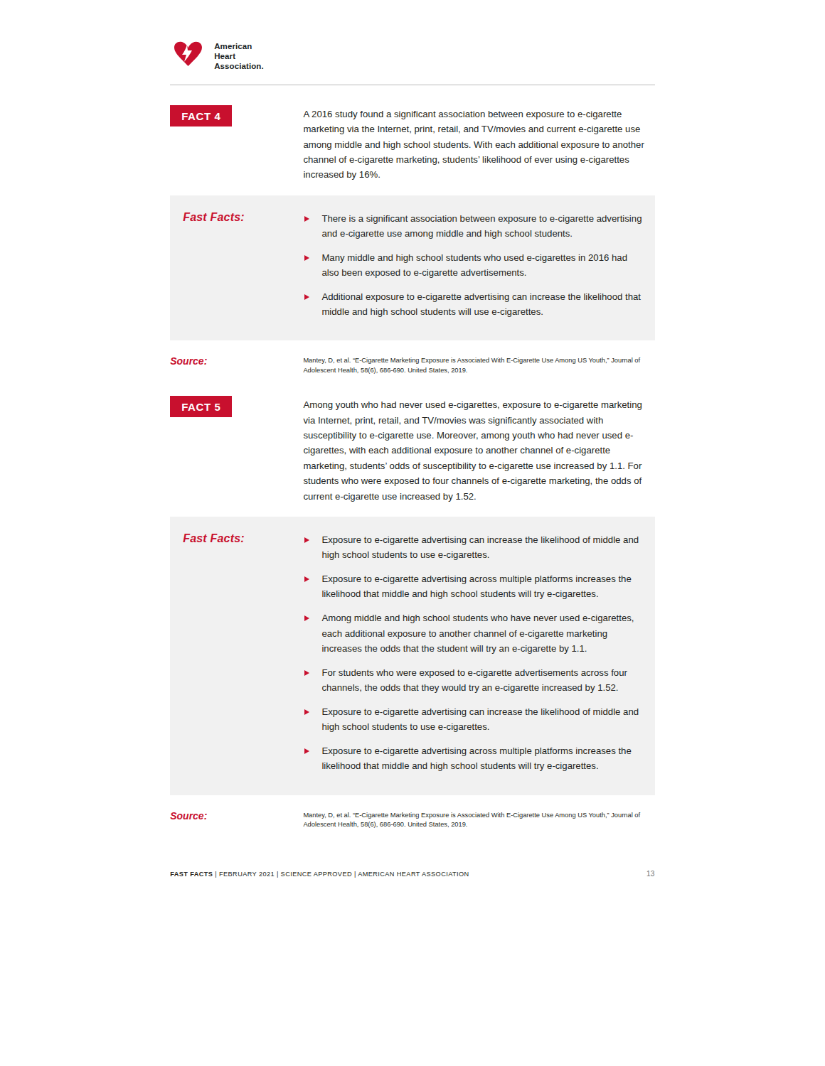American
Heart
Association.
Fact 4
A 2016 study found a significant association between exposure to e-cigarette marketing via the Internet, print, retail, and TV/movies and current e-cigarette use among middle and high school students. With each additional exposure to another channel of e-cigarette marketing, students’ likelihood of ever using e-cigarettes increased by 16%.
Fast Facts:
There is a significant association between exposure to e-cigarette advertising and e-cigarette use among middle and high school students.
Many middle and high school students who used e-cigarettes in 2016 had also been exposed to e-cigarette advertisements.
Additional exposure to e-cigarette advertising can increase the likelihood that middle and high school students will use e-cigarettes.
Source:
Mantey, D, et al. “E-Cigarette Marketing Exposure is Associated With E-Cigarette Use Among US Youth,” Journal of Adolescent Health, 58(6), 686-690. United States, 2019.
Fact 5
Among youth who had never used e-cigarettes, exposure to e-cigarette marketing via Internet, print, retail, and TV/movies was significantly associated with susceptibility to e-cigarette use. Moreover, among youth who had never used e-cigarettes, with each additional exposure to another channel of e-cigarette marketing, students’ odds of susceptibility to e-cigarette use increased by 1.1. For students who were exposed to four channels of e-cigarette marketing, the odds of current e-cigarette use increased by 1.52.
Fast Facts:
Exposure to e-cigarette advertising can increase the likelihood of middle and high school students to use e-cigarettes.
Exposure to e-cigarette advertising across multiple platforms increases the likelihood that middle and high school students will try e-cigarettes.
Among middle and high school students who have never used e-cigarettes, each additional exposure to another channel of e-cigarette marketing increases the odds that the student will try an e-cigarette by 1.1.
For students who were exposed to e-cigarette advertisements across four channels, the odds that they would try an e-cigarette increased by 1.52.
Exposure to e-cigarette advertising can increase the likelihood of middle and high school students to use e-cigarettes.
Exposure to e-cigarette advertising across multiple platforms increases the likelihood that middle and high school students will try e-cigarettes.
Source:
Mantey, D, et al. “E-Cigarette Marketing Exposure is Associated With E-Cigarette Use Among US Youth,” Journal of Adolescent Health, 58(6), 686-690. United States, 2019.
FAST FACTS | FEBRUARY 2021 | SCIENCE APPROVED | AMERICAN HEART ASSOCIATION
13